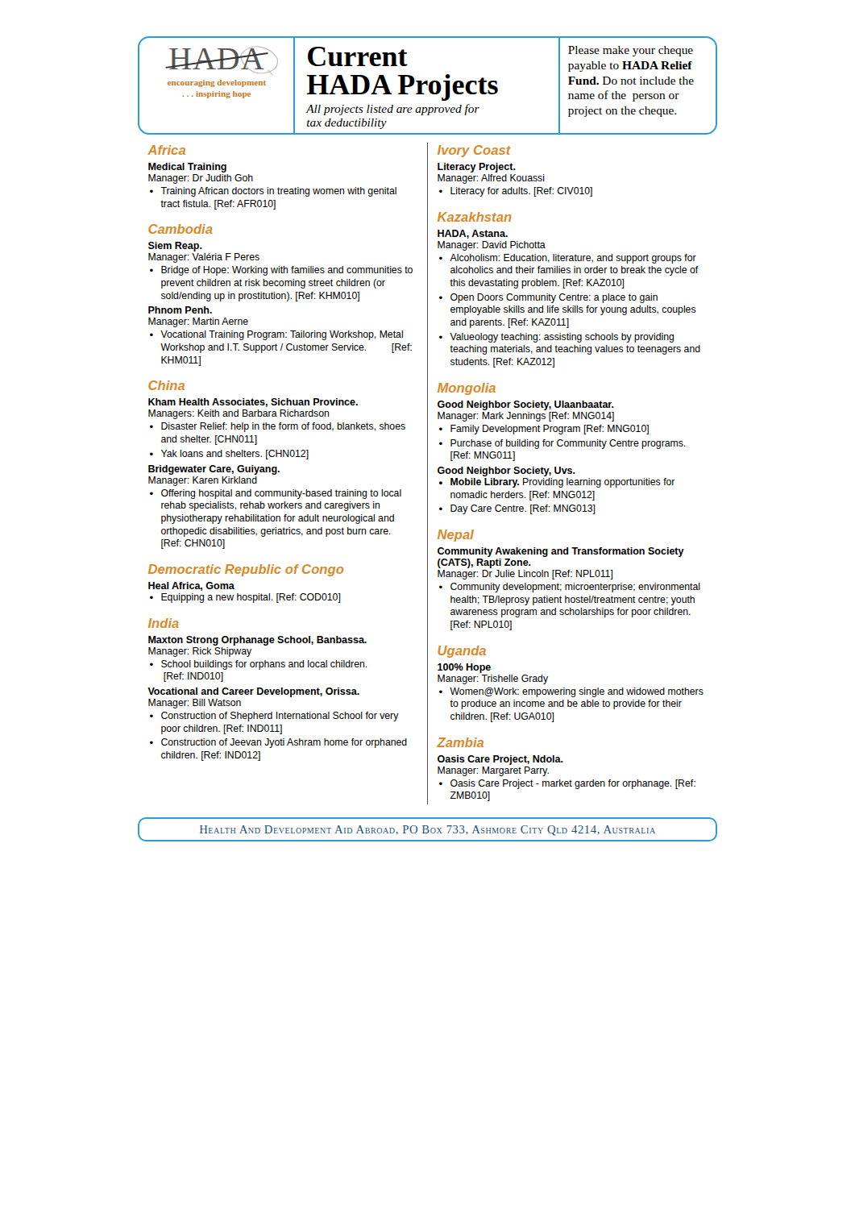HADA
encouraging development
. . . inspiring hope
Current
HADA Projects
All projects listed are approved for
tax deductibility
Please make your cheque payable to HADA Relief Fund. Do not include the name of the person or project on the cheque.
Africa
Medical Training
Manager: Dr Judith Goh
Training African doctors in treating women with genital tract fistula. [Ref: AFR010]
Cambodia
Siem Reap.
Manager: Valéria F Peres
Bridge of Hope: Working with families and communities to prevent children at risk becoming street children (or sold/ending up in prostitution). [Ref: KHM010]
Phnom Penh.
Manager: Martin Aerne
Vocational Training Program: Tailoring Workshop, Metal Workshop and I.T. Support / Customer Service. [Ref: KHM011]
China
Kham Health Associates, Sichuan Province.
Managers: Keith and Barbara Richardson
Disaster Relief: help in the form of food, blankets, shoes and shelter. [CHN011]
Yak loans and shelters. [CHN012]
Bridgewater Care, Guiyang.
Manager: Karen Kirkland
Offering hospital and community-based training to local rehab specialists, rehab workers and caregivers in physiotherapy rehabilitation for adult neurological and orthopedic disabilities, geriatrics, and post burn care. [Ref: CHN010]
Democratic Republic of Congo
Heal Africa, Goma
Equipping a new hospital. [Ref: COD010]
India
Maxton Strong Orphanage School, Banbassa.
Manager: Rick Shipway
School buildings for orphans and local children.
[Ref: IND010]
Vocational and Career Development, Orissa.
Manager: Bill Watson
Construction of Shepherd International School for very poor children. [Ref: IND011]
Construction of Jeevan Jyoti Ashram home for orphaned children. [Ref: IND012]
Ivory Coast
Literacy Project.
Manager: Alfred Kouassi
Literacy for adults. [Ref: CIV010]
Kazakhstan
HADA, Astana.
Manager: David Pichotta
Alcoholism: Education, literature, and support groups for alcoholics and their families in order to break the cycle of this devastating problem. [Ref: KAZ010]
Open Doors Community Centre: a place to gain employable skills and life skills for young adults, couples and parents. [Ref: KAZ011]
Valueology teaching: assisting schools by providing teaching materials, and teaching values to teenagers and students. [Ref: KAZ012]
Mongolia
Good Neighbor Society, Ulaanbaatar.
Manager: Mark Jennings [Ref: MNG014]
Family Development Program [Ref: MNG010]
Purchase of building for Community Centre programs. [Ref: MNG011]
Good Neighbor Society, Uvs.
Mobile Library. Providing learning opportunities for nomadic herders. [Ref: MNG012]
Day Care Centre. [Ref: MNG013]
Nepal
Community Awakening and Transformation Society (CATS), Rapti Zone.
Manager: Dr Julie Lincoln [Ref: NPL011]
Community development; microenterprise; environmental health; TB/leprosy patient hostel/treatment centre; youth awareness program and scholarships for poor children. [Ref: NPL010]
Uganda
100% Hope
Manager: Trishelle Grady
Women@Work: empowering single and widowed mothers to produce an income and be able to provide for their children. [Ref: UGA010]
Zambia
Oasis Care Project, Ndola.
Manager: Margaret Parry.
Oasis Care Project - market garden for orphanage. [Ref: ZMB010]
Health And Development Aid Abroad, PO Box 733, Ashmore City Qld 4214, Australia